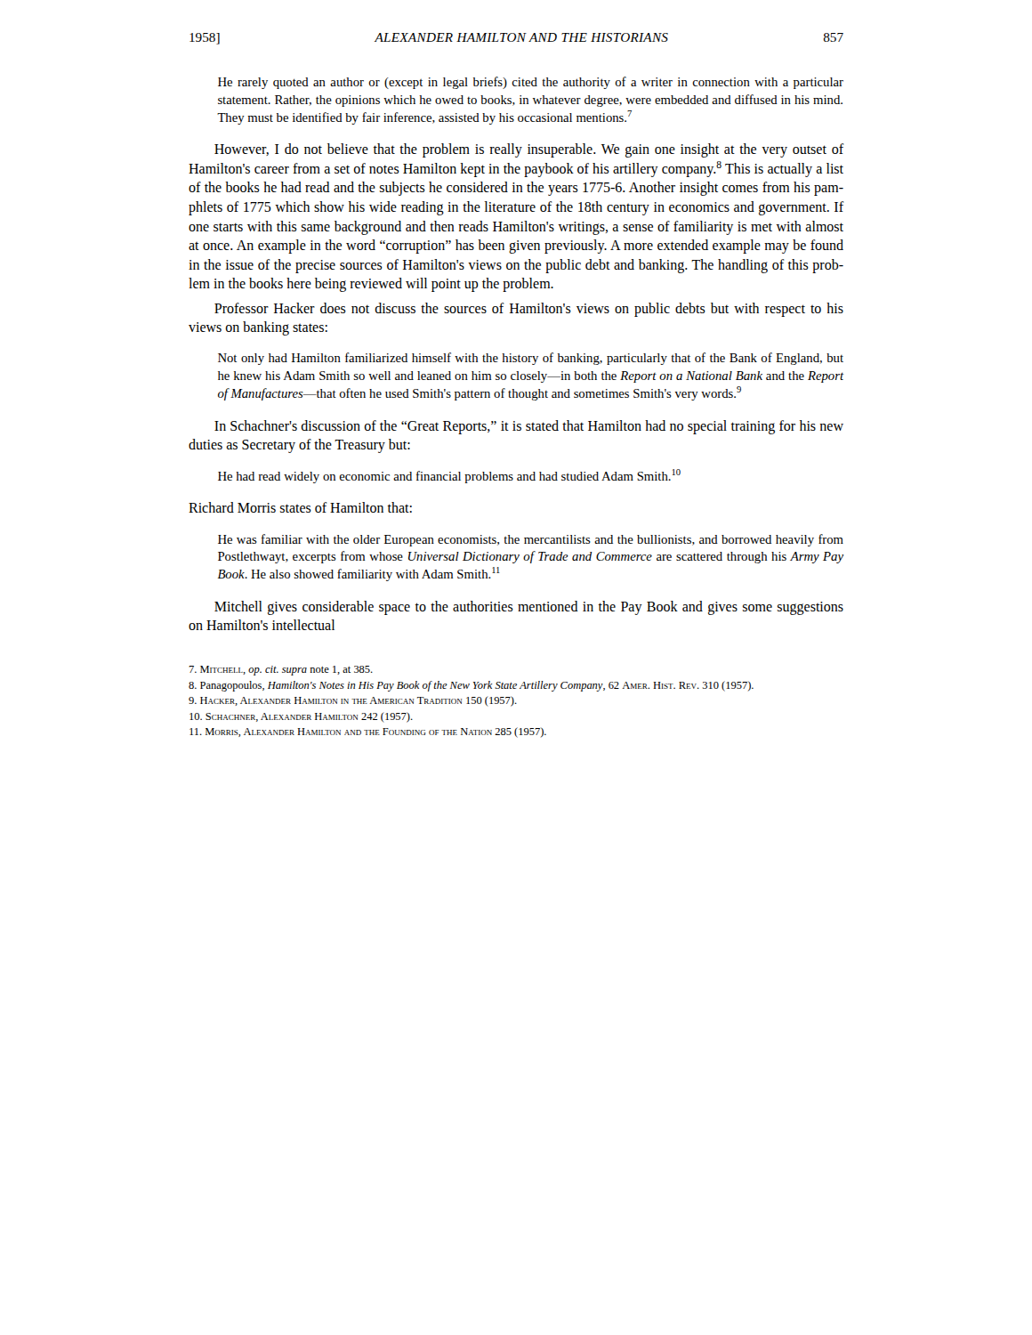1958] ALEXANDER HAMILTON AND THE HISTORIANS 857
He rarely quoted an author or (except in legal briefs) cited the authority of a writer in connection with a particular statement. Rather, the opinions which he owed to books, in whatever degree, were embedded and diffused in his mind. They must be identified by fair inference, assisted by his occasional mentions.7
However, I do not believe that the problem is really insuperable. We gain one insight at the very outset of Hamilton's career from a set of notes Hamilton kept in the paybook of his artillery company.8 This is actually a list of the books he had read and the subjects he considered in the years 1775-6. Another insight comes from his pamphlets of 1775 which show his wide reading in the literature of the 18th century in economics and government. If one starts with this same background and then reads Hamilton's writings, a sense of familiarity is met with almost at once. An example in the word “corruption” has been given previously. A more extended example may be found in the issue of the precise sources of Hamilton's views on the public debt and banking. The handling of this problem in the books here being reviewed will point up the problem.
Professor Hacker does not discuss the sources of Hamilton's views on public debts but with respect to his views on banking states:
Not only had Hamilton familiarized himself with the history of banking, particularly that of the Bank of England, but he knew his Adam Smith so well and leaned on him so closely—in both the Report on a National Bank and the Report of Manufactures—that often he used Smith's pattern of thought and sometimes Smith's very words.9
In Schachner's discussion of the “Great Reports,” it is stated that Hamilton had no special training for his new duties as Secretary of the Treasury but:
He had read widely on economic and financial problems and had studied Adam Smith.10
Richard Morris states of Hamilton that:
He was familiar with the older European economists, the mercantilists and the bullionists, and borrowed heavily from Postlethwayt, excerpts from whose Universal Dictionary of Trade and Commerce are scattered through his Army Pay Book. He also showed familiarity with Adam Smith.11
Mitchell gives considerable space to the authorities mentioned in the Pay Book and gives some suggestions on Hamilton's intellectual
7. Mitchell, op. cit. supra note 1, at 385.
8. Panagopoulos, Hamilton's Notes in His Pay Book of the New York State Artillery Company, 62 Amer. Hist. Rev. 310 (1957).
9. Hacker, Alexander Hamilton in the American Tradition 150 (1957).
10. Schachner, Alexander Hamilton 242 (1957).
11. Morris, Alexander Hamilton and the Founding of the Nation 285 (1957).